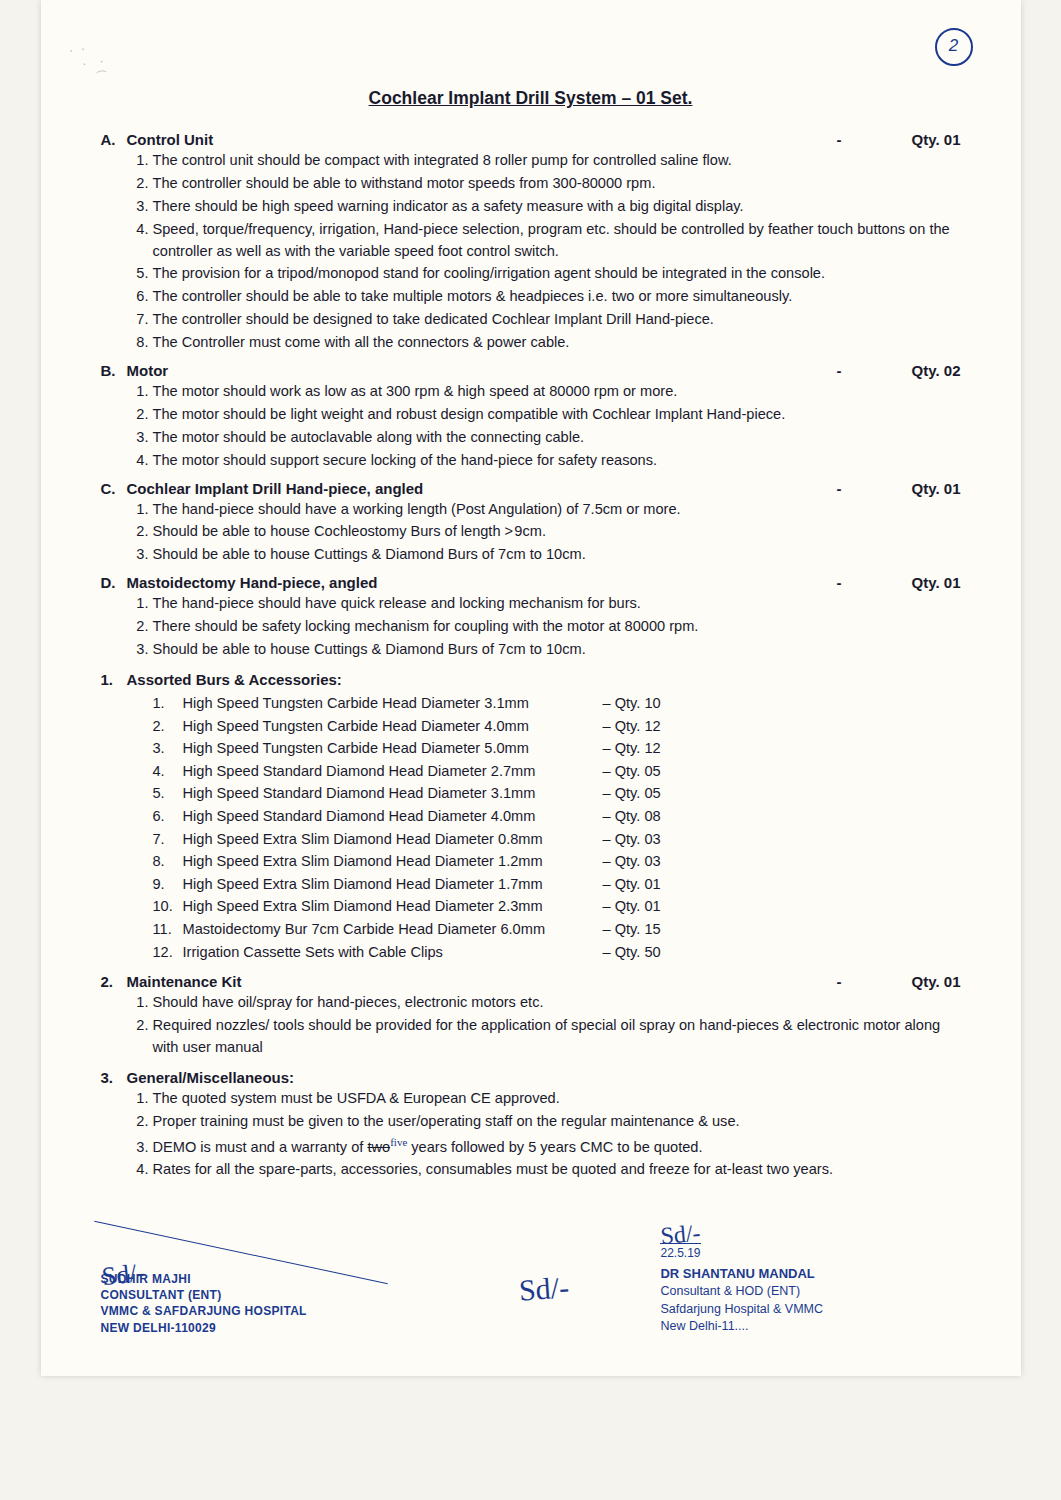· ·
· ·
⌒
2
Cochlear Implant Drill System – 01 Set.
A. Control Unit - Qty. 01
The control unit should be compact with integrated 8 roller pump for controlled saline flow.
The controller should be able to withstand motor speeds from 300-80000 rpm.
There should be high speed warning indicator as a safety measure with a big digital display.
Speed, torque/frequency, irrigation, Hand-piece selection, program etc. should be controlled by feather touch buttons on the controller as well as with the variable speed foot control switch.
The provision for a tripod/monopod stand for cooling/irrigation agent should be integrated in the console.
The controller should be able to take multiple motors & headpieces i.e. two or more simultaneously.
The controller should be designed to take dedicated Cochlear Implant Drill Hand-piece.
The Controller must come with all the connectors & power cable.
B. Motor - Qty. 02
The motor should work as low as at 300 rpm & high speed at 80000 rpm or more.
The motor should be light weight and robust design compatible with Cochlear Implant Hand-piece.
The motor should be autoclavable along with the connecting cable.
The motor should support secure locking of the hand-piece for safety reasons.
C. Cochlear Implant Drill Hand-piece, angled - Qty. 01
The hand-piece should have a working length (Post Angulation) of 7.5cm or more.
Should be able to house Cochleostomy Burs of length > 9cm.
Should be able to house Cuttings & Diamond Burs of 7cm to 10cm.
D. Mastoidectomy Hand-piece, angled - Qty. 01
The hand-piece should have quick release and locking mechanism for burs.
There should be safety locking mechanism for coupling with the motor at 80000 rpm.
Should be able to house Cuttings & Diamond Burs of 7cm to 10cm.
1. Assorted Burs & Accessories:
1. High Speed Tungsten Carbide Head Diameter 3.1mm– Qty. 10
2. High Speed Tungsten Carbide Head Diameter 4.0mm– Qty. 12
3. High Speed Tungsten Carbide Head Diameter 5.0mm– Qty. 12
4. High Speed Standard Diamond Head Diameter 2.7mm– Qty. 05
5. High Speed Standard Diamond Head Diameter 3.1mm– Qty. 05
6. High Speed Standard Diamond Head Diameter 4.0mm– Qty. 08
7. High Speed Extra Slim Diamond Head Diameter 0.8mm– Qty. 03
8. High Speed Extra Slim Diamond Head Diameter 1.2mm– Qty. 03
9. High Speed Extra Slim Diamond Head Diameter 1.7mm– Qty. 01
10. High Speed Extra Slim Diamond Head Diameter 2.3mm– Qty. 01
11. Mastoidectomy Bur 7cm Carbide Head Diameter 6.0mm– Qty. 15
12. Irrigation Cassette Sets with Cable Clips– Qty. 50
2. Maintenance Kit - Qty. 01
Should have oil/spray for hand-pieces, electronic motors etc.
Required nozzles/ tools should be provided for the application of special oil spray on hand-pieces & electronic motor along with user manual
3. General/Miscellaneous:
The quoted system must be USFDA & European CE approved.
Proper training must be given to the user/operating staff on the regular maintenance & use.
DEMO is must and a warranty of twofive years followed by 5 years CMC to be quoted.
Rates for all the spare-parts, accessories, consumables must be quoted and freeze for at-least two years.
Sd/-
SUDHIR MAJHI
CONSULTANT (ENT)
VMMC & SAFDARJUNG HOSPITAL
NEW DELHI-110029
Sd/-
Sd/- 22.5.19
DR SHANTANU MANDAL
Consultant & HOD (ENT)
Safdarjung Hospital & VMMC
New Delhi-11....